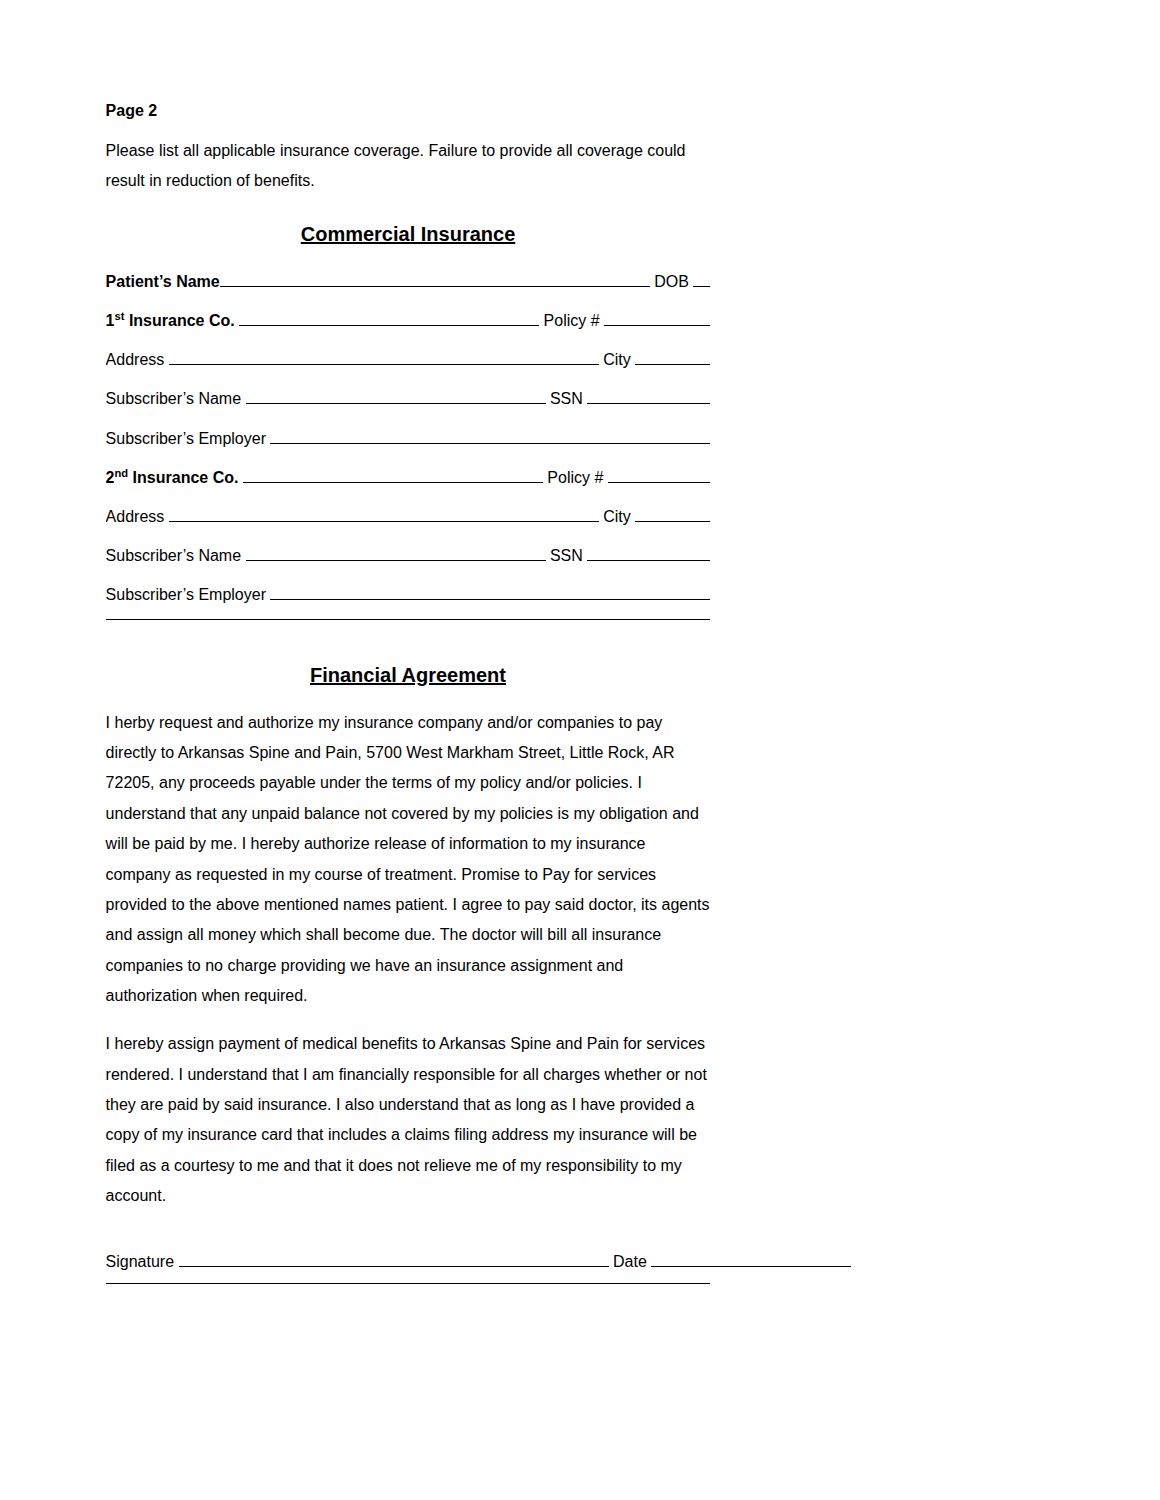Page 2
Please list all applicable insurance coverage. Failure to provide all coverage could result in reduction of benefits.
Commercial Insurance
Patient’s Name DOB
1st Insurance Co. Policy # Group#
Address City St Zip
Subscriber’s Name SSN DOB
Subscriber’s Employer
2nd Insurance Co. Policy # Group#
Address City St Zip
Subscriber’s Name SSN DOB
Subscriber’s Employer
Financial Agreement
I herby request and authorize my insurance company and/or companies to pay directly to Arkansas Spine and Pain, 5700 West Markham Street, Little Rock, AR 72205, any proceeds payable under the terms of my policy and/or policies. I understand that any unpaid balance not covered by my policies is my obligation and will be paid by me. I hereby authorize release of information to my insurance company as requested in my course of treatment. Promise to Pay for services provided to the above mentioned names patient. I agree to pay said doctor, its agents and assign all money which shall become due. The doctor will bill all insurance companies to no charge providing we have an insurance assignment and authorization when required.
I hereby assign payment of medical benefits to Arkansas Spine and Pain for services rendered. I understand that I am financially responsible for all charges whether or not they are paid by said insurance. I also understand that as long as I have provided a copy of my insurance card that includes a claims filing address my insurance will be filed as a courtesy to me and that it does not relieve me of my responsibility to my account.
Signature Date